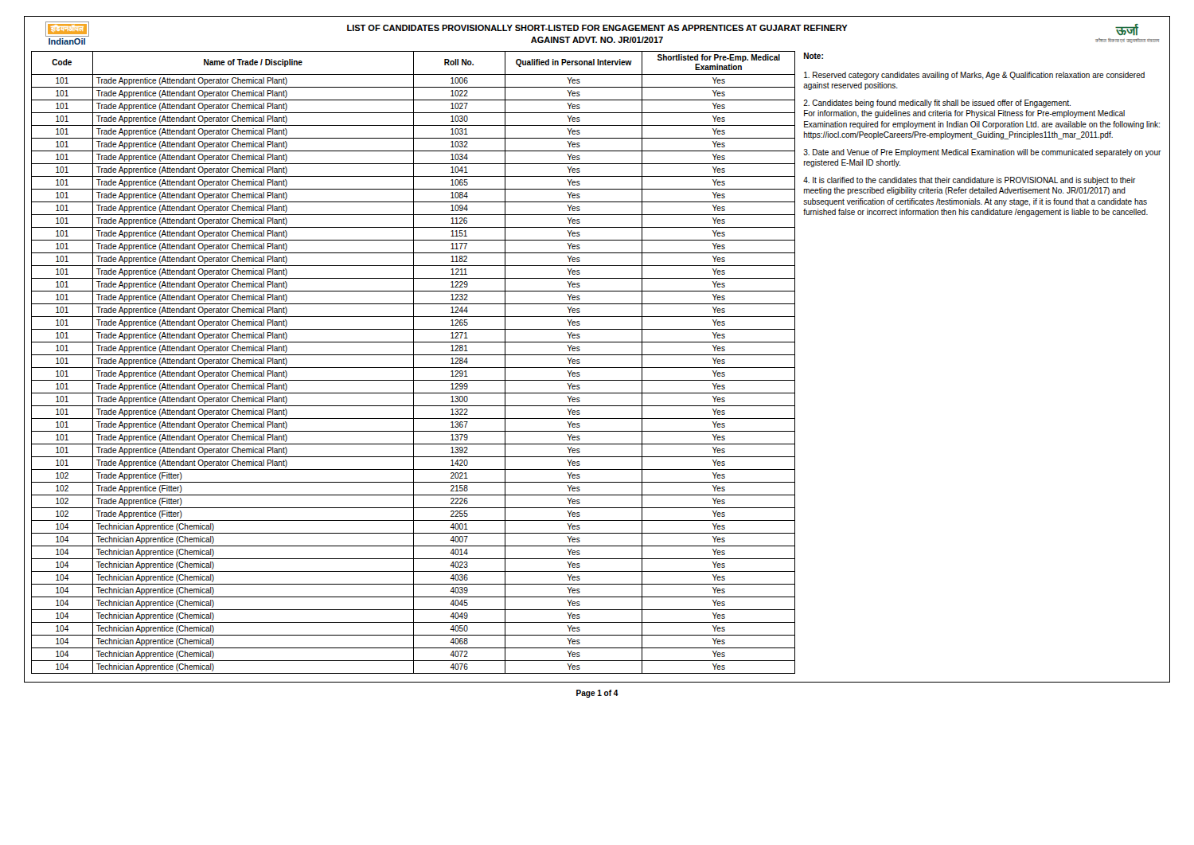इंडियनऑयल
IndianOil
LIST OF CANDIDATES PROVISIONALLY SHORT-LISTED FOR ENGAGEMENT AS APPRENTICES AT GUJARAT REFINERY
AGAINST ADVT. NO. JR/01/2017
ऊर्जा
कौशल विकास एवं उद्यमशीलता मंत्रालय
| Code | Name of Trade / Discipline | Roll No. | Qualified in Personal Interview | Shortlisted for Pre-Emp. Medical Examination |
| --- | --- | --- | --- | --- |
| 101 | Trade Apprentice (Attendant Operator Chemical Plant) | 1006 | Yes | Yes |
| 101 | Trade Apprentice (Attendant Operator Chemical Plant) | 1022 | Yes | Yes |
| 101 | Trade Apprentice (Attendant Operator Chemical Plant) | 1027 | Yes | Yes |
| 101 | Trade Apprentice (Attendant Operator Chemical Plant) | 1030 | Yes | Yes |
| 101 | Trade Apprentice (Attendant Operator Chemical Plant) | 1031 | Yes | Yes |
| 101 | Trade Apprentice (Attendant Operator Chemical Plant) | 1032 | Yes | Yes |
| 101 | Trade Apprentice (Attendant Operator Chemical Plant) | 1034 | Yes | Yes |
| 101 | Trade Apprentice (Attendant Operator Chemical Plant) | 1041 | Yes | Yes |
| 101 | Trade Apprentice (Attendant Operator Chemical Plant) | 1065 | Yes | Yes |
| 101 | Trade Apprentice (Attendant Operator Chemical Plant) | 1084 | Yes | Yes |
| 101 | Trade Apprentice (Attendant Operator Chemical Plant) | 1094 | Yes | Yes |
| 101 | Trade Apprentice (Attendant Operator Chemical Plant) | 1126 | Yes | Yes |
| 101 | Trade Apprentice (Attendant Operator Chemical Plant) | 1151 | Yes | Yes |
| 101 | Trade Apprentice (Attendant Operator Chemical Plant) | 1177 | Yes | Yes |
| 101 | Trade Apprentice (Attendant Operator Chemical Plant) | 1182 | Yes | Yes |
| 101 | Trade Apprentice (Attendant Operator Chemical Plant) | 1211 | Yes | Yes |
| 101 | Trade Apprentice (Attendant Operator Chemical Plant) | 1229 | Yes | Yes |
| 101 | Trade Apprentice (Attendant Operator Chemical Plant) | 1232 | Yes | Yes |
| 101 | Trade Apprentice (Attendant Operator Chemical Plant) | 1244 | Yes | Yes |
| 101 | Trade Apprentice (Attendant Operator Chemical Plant) | 1265 | Yes | Yes |
| 101 | Trade Apprentice (Attendant Operator Chemical Plant) | 1271 | Yes | Yes |
| 101 | Trade Apprentice (Attendant Operator Chemical Plant) | 1281 | Yes | Yes |
| 101 | Trade Apprentice (Attendant Operator Chemical Plant) | 1284 | Yes | Yes |
| 101 | Trade Apprentice (Attendant Operator Chemical Plant) | 1291 | Yes | Yes |
| 101 | Trade Apprentice (Attendant Operator Chemical Plant) | 1299 | Yes | Yes |
| 101 | Trade Apprentice (Attendant Operator Chemical Plant) | 1300 | Yes | Yes |
| 101 | Trade Apprentice (Attendant Operator Chemical Plant) | 1322 | Yes | Yes |
| 101 | Trade Apprentice (Attendant Operator Chemical Plant) | 1367 | Yes | Yes |
| 101 | Trade Apprentice (Attendant Operator Chemical Plant) | 1379 | Yes | Yes |
| 101 | Trade Apprentice (Attendant Operator Chemical Plant) | 1392 | Yes | Yes |
| 101 | Trade Apprentice (Attendant Operator Chemical Plant) | 1420 | Yes | Yes |
| 102 | Trade Apprentice (Fitter) | 2021 | Yes | Yes |
| 102 | Trade Apprentice (Fitter) | 2158 | Yes | Yes |
| 102 | Trade Apprentice (Fitter) | 2226 | Yes | Yes |
| 102 | Trade Apprentice (Fitter) | 2255 | Yes | Yes |
| 104 | Technician Apprentice (Chemical) | 4001 | Yes | Yes |
| 104 | Technician Apprentice (Chemical) | 4007 | Yes | Yes |
| 104 | Technician Apprentice (Chemical) | 4014 | Yes | Yes |
| 104 | Technician Apprentice (Chemical) | 4023 | Yes | Yes |
| 104 | Technician Apprentice (Chemical) | 4036 | Yes | Yes |
| 104 | Technician Apprentice (Chemical) | 4039 | Yes | Yes |
| 104 | Technician Apprentice (Chemical) | 4045 | Yes | Yes |
| 104 | Technician Apprentice (Chemical) | 4049 | Yes | Yes |
| 104 | Technician Apprentice (Chemical) | 4050 | Yes | Yes |
| 104 | Technician Apprentice (Chemical) | 4068 | Yes | Yes |
| 104 | Technician Apprentice (Chemical) | 4072 | Yes | Yes |
| 104 | Technician Apprentice (Chemical) | 4076 | Yes | Yes |
Note:
1. Reserved category candidates availing of Marks, Age & Qualification relaxation are considered against reserved positions.
2. Candidates being found medically fit shall be issued offer of Engagement.
For information, the guidelines and criteria for Physical Fitness for Pre-employment Medical Examination required for employment in Indian Oil Corporation Ltd. are available on the following link:
https://iocl.com/PeopleCareers/Pre-employment_Guiding_Principles11th_mar_2011.pdf.
3. Date and Venue of Pre Employment Medical Examination will be communicated separately on your registered E-Mail ID shortly.
4. It is clarified to the candidates that their candidature is PROVISIONAL and is subject to their meeting the prescribed eligibility criteria (Refer detailed Advertisement No. JR/01/2017) and subsequent verification of certificates /testimonials. At any stage, if it is found that a candidate has furnished false or incorrect information then his candidature /engagement is liable to be cancelled.
Page 1 of 4